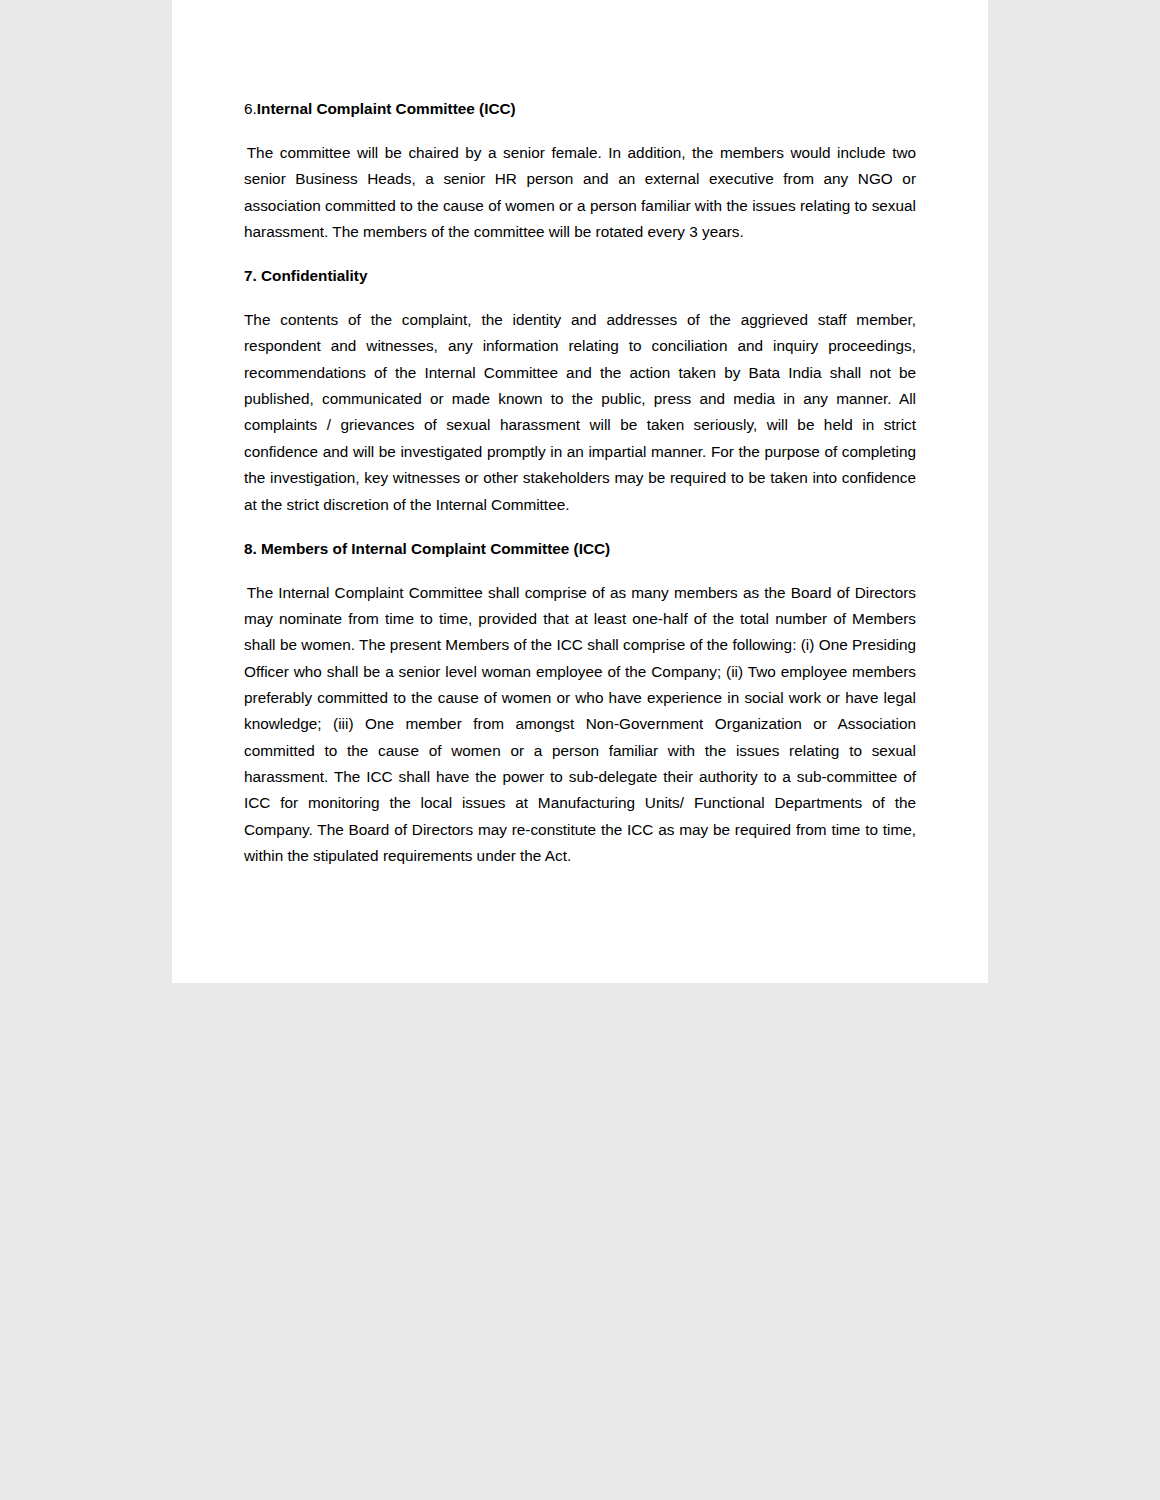6. Internal Complaint Committee (ICC)
The committee will be chaired by a senior female. In addition, the members would include two senior Business Heads, a senior HR person and an external executive from any NGO or association committed to the cause of women or a person familiar with the issues relating to sexual harassment. The members of the committee will be rotated every 3 years.
7. Confidentiality
The contents of the complaint, the identity and addresses of the aggrieved staff member, respondent and witnesses, any information relating to conciliation and inquiry proceedings, recommendations of the Internal Committee and the action taken by Bata India shall not be published, communicated or made known to the public, press and media in any manner. All complaints / grievances of sexual harassment will be taken seriously, will be held in strict confidence and will be investigated promptly in an impartial manner. For the purpose of completing the investigation, key witnesses or other stakeholders may be required to be taken into confidence at the strict discretion of the Internal Committee.
8. Members of Internal Complaint Committee (ICC)
The Internal Complaint Committee shall comprise of as many members as the Board of Directors may nominate from time to time, provided that at least one-half of the total number of Members shall be women. The present Members of the ICC shall comprise of the following: (i) One Presiding Officer who shall be a senior level woman employee of the Company; (ii) Two employee members preferably committed to the cause of women or who have experience in social work or have legal knowledge; (iii) One member from amongst Non-Government Organization or Association committed to the cause of women or a person familiar with the issues relating to sexual harassment. The ICC shall have the power to sub-delegate their authority to a sub-committee of ICC for monitoring the local issues at Manufacturing Units/ Functional Departments of the Company. The Board of Directors may re-constitute the ICC as may be required from time to time, within the stipulated requirements under the Act.